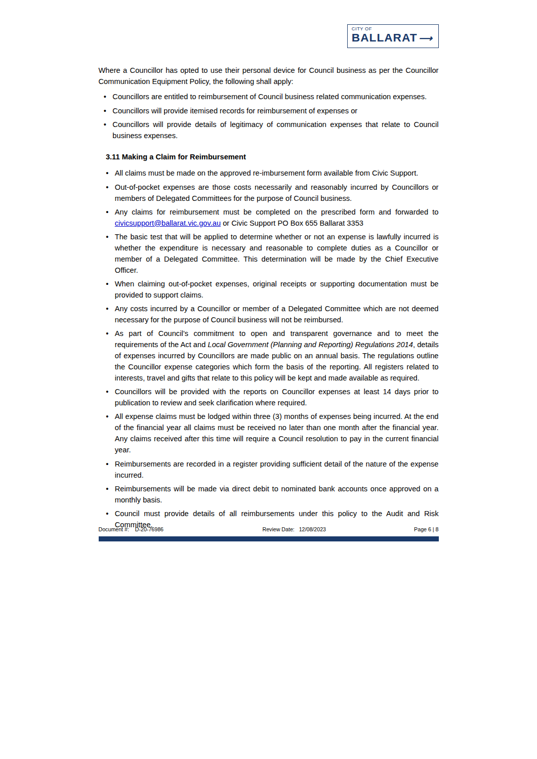CITY OF BALLARAT⟶
Where a Councillor has opted to use their personal device for Council business as per the Councillor Communication Equipment Policy, the following shall apply:
Councillors are entitled to reimbursement of Council business related communication expenses.
Councillors will provide itemised records for reimbursement of expenses or
Councillors will provide details of legitimacy of communication expenses that relate to Council business expenses.
3.11 Making a Claim for Reimbursement
All claims must be made on the approved re-imbursement form available from Civic Support.
Out-of-pocket expenses are those costs necessarily and reasonably incurred by Councillors or members of Delegated Committees for the purpose of Council business.
Any claims for reimbursement must be completed on the prescribed form and forwarded to civicsupport@ballarat.vic.gov.au or Civic Support PO Box 655 Ballarat 3353
The basic test that will be applied to determine whether or not an expense is lawfully incurred is whether the expenditure is necessary and reasonable to complete duties as a Councillor or member of a Delegated Committee. This determination will be made by the Chief Executive Officer.
When claiming out-of-pocket expenses, original receipts or supporting documentation must be provided to support claims.
Any costs incurred by a Councillor or member of a Delegated Committee which are not deemed necessary for the purpose of Council business will not be reimbursed.
As part of Council’s commitment to open and transparent governance and to meet the requirements of the Act and Local Government (Planning and Reporting) Regulations 2014, details of expenses incurred by Councillors are made public on an annual basis. The regulations outline the Councillor expense categories which form the basis of the reporting. All registers related to interests, travel and gifts that relate to this policy will be kept and made available as required.
Councillors will be provided with the reports on Councillor expenses at least 14 days prior to publication to review and seek clarification where required.
All expense claims must be lodged within three (3) months of expenses being incurred. At the end of the financial year all claims must be received no later than one month after the financial year. Any claims received after this time will require a Council resolution to pay in the current financial year.
Reimbursements are recorded in a register providing sufficient detail of the nature of the expense incurred.
Reimbursements will be made via direct debit to nominated bank accounts once approved on a monthly basis.
Council must provide details of all reimbursements under this policy to the Audit and Risk Committee.
Document #: D-20-76986 Review Date: 12/08/2023 Page 6 | 8